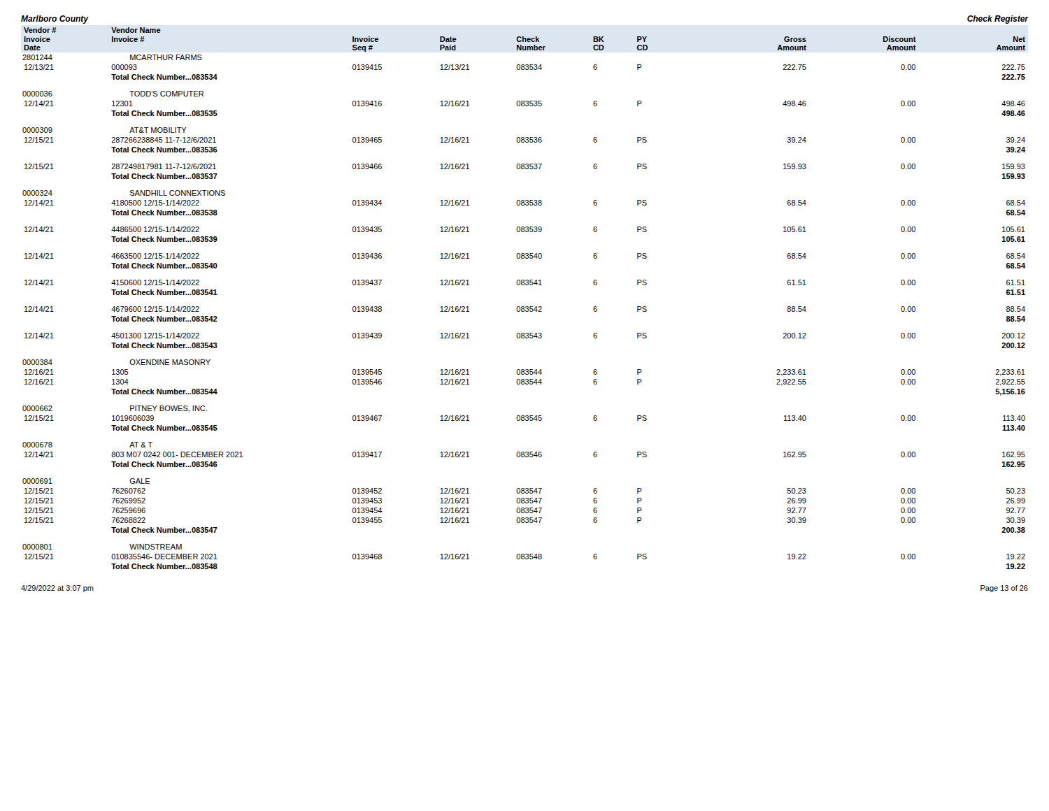Marlboro County Check Register
| Vendor # | Vendor Name | | | | | | | | |
| --- | --- | --- | --- | --- | --- | --- | --- | --- | --- |
| Invoice Date | Invoice # | Invoice Seq # | Date Paid | Check Number | BK CD | PY CD | Gross Amount | Discount Amount | Net Amount |
| 2801244 | MCARTHUR FARMS |
| 12/13/21 | 000093 | 0139415 | 12/13/21 | 083534 | 6 | P | 222.75 | 0.00 | 222.75 |
| | Total Check Number...083534 | | | | | | | | 222.75 |
| 0000036 | TODD'S COMPUTER |
| 12/14/21 | 12301 | 0139416 | 12/16/21 | 083535 | 6 | P | 498.46 | 0.00 | 498.46 |
| | Total Check Number...083535 | | | | | | | | 498.46 |
| 0000309 | AT&T MOBILITY |
| 12/15/21 | 287266238845 11-7-12/6/2021 | 0139465 | 12/16/21 | 083536 | 6 | PS | 39.24 | 0.00 | 39.24 |
| | Total Check Number...083536 | | | | | | | | 39.24 |
| 12/15/21 | 287249817981 11-7-12/6/2021 | 0139466 | 12/16/21 | 083537 | 6 | PS | 159.93 | 0.00 | 159.93 |
| | Total Check Number...083537 | | | | | | | | 159.93 |
| 0000324 | SANDHILL CONNEXTIONS |
| 12/14/21 | 4180500 12/15-1/14/2022 | 0139434 | 12/16/21 | 083538 | 6 | PS | 68.54 | 0.00 | 68.54 |
| | Total Check Number...083538 | | | | | | | | 68.54 |
| 12/14/21 | 4486500 12/15-1/14/2022 | 0139435 | 12/16/21 | 083539 | 6 | PS | 105.61 | 0.00 | 105.61 |
| | Total Check Number...083539 | | | | | | | | 105.61 |
| 12/14/21 | 4663500 12/15-1/14/2022 | 0139436 | 12/16/21 | 083540 | 6 | PS | 68.54 | 0.00 | 68.54 |
| | Total Check Number...083540 | | | | | | | | 68.54 |
| 12/14/21 | 4150600 12/15-1/14/2022 | 0139437 | 12/16/21 | 083541 | 6 | PS | 61.51 | 0.00 | 61.51 |
| | Total Check Number...083541 | | | | | | | | 61.51 |
| 12/14/21 | 4679600 12/15-1/14/2022 | 0139438 | 12/16/21 | 083542 | 6 | PS | 88.54 | 0.00 | 88.54 |
| | Total Check Number...083542 | | | | | | | | 88.54 |
| 12/14/21 | 4501300 12/15-1/14/2022 | 0139439 | 12/16/21 | 083543 | 6 | PS | 200.12 | 0.00 | 200.12 |
| | Total Check Number...083543 | | | | | | | | 200.12 |
| 0000384 | OXENDINE MASONRY |
| 12/16/21 | 1305 | 0139545 | 12/16/21 | 083544 | 6 | P | 2,233.61 | 0.00 | 2,233.61 |
| 12/16/21 | 1304 | 0139546 | 12/16/21 | 083544 | 6 | P | 2,922.55 | 0.00 | 2,922.55 |
| | Total Check Number...083544 | | | | | | | | 5,156.16 |
| 0000662 | PITNEY BOWES, INC. |
| 12/15/21 | 1019606039 | 0139467 | 12/16/21 | 083545 | 6 | PS | 113.40 | 0.00 | 113.40 |
| | Total Check Number...083545 | | | | | | | | 113.40 |
| 0000678 | AT & T |
| 12/14/21 | 803 M07 0242 001- DECEMBER 2021 | 0139417 | 12/16/21 | 083546 | 6 | PS | 162.95 | 0.00 | 162.95 |
| | Total Check Number...083546 | | | | | | | | 162.95 |
| 0000691 | GALE |
| 12/15/21 | 76260762 | 0139452 | 12/16/21 | 083547 | 6 | P | 50.23 | 0.00 | 50.23 |
| 12/15/21 | 76269952 | 0139453 | 12/16/21 | 083547 | 6 | P | 26.99 | 0.00 | 26.99 |
| 12/15/21 | 76259696 | 0139454 | 12/16/21 | 083547 | 6 | P | 92.77 | 0.00 | 92.77 |
| 12/15/21 | 76268822 | 0139455 | 12/16/21 | 083547 | 6 | P | 30.39 | 0.00 | 30.39 |
| | Total Check Number...083547 | | | | | | | | 200.38 |
| 0000801 | WINDSTREAM |
| 12/15/21 | 010835546- DECEMBER 2021 | 0139468 | 12/16/21 | 083548 | 6 | PS | 19.22 | 0.00 | 19.22 |
| | Total Check Number...083548 | | | | | | | | 19.22 |
4/29/2022 at 3:07 pm Page 13 of 26